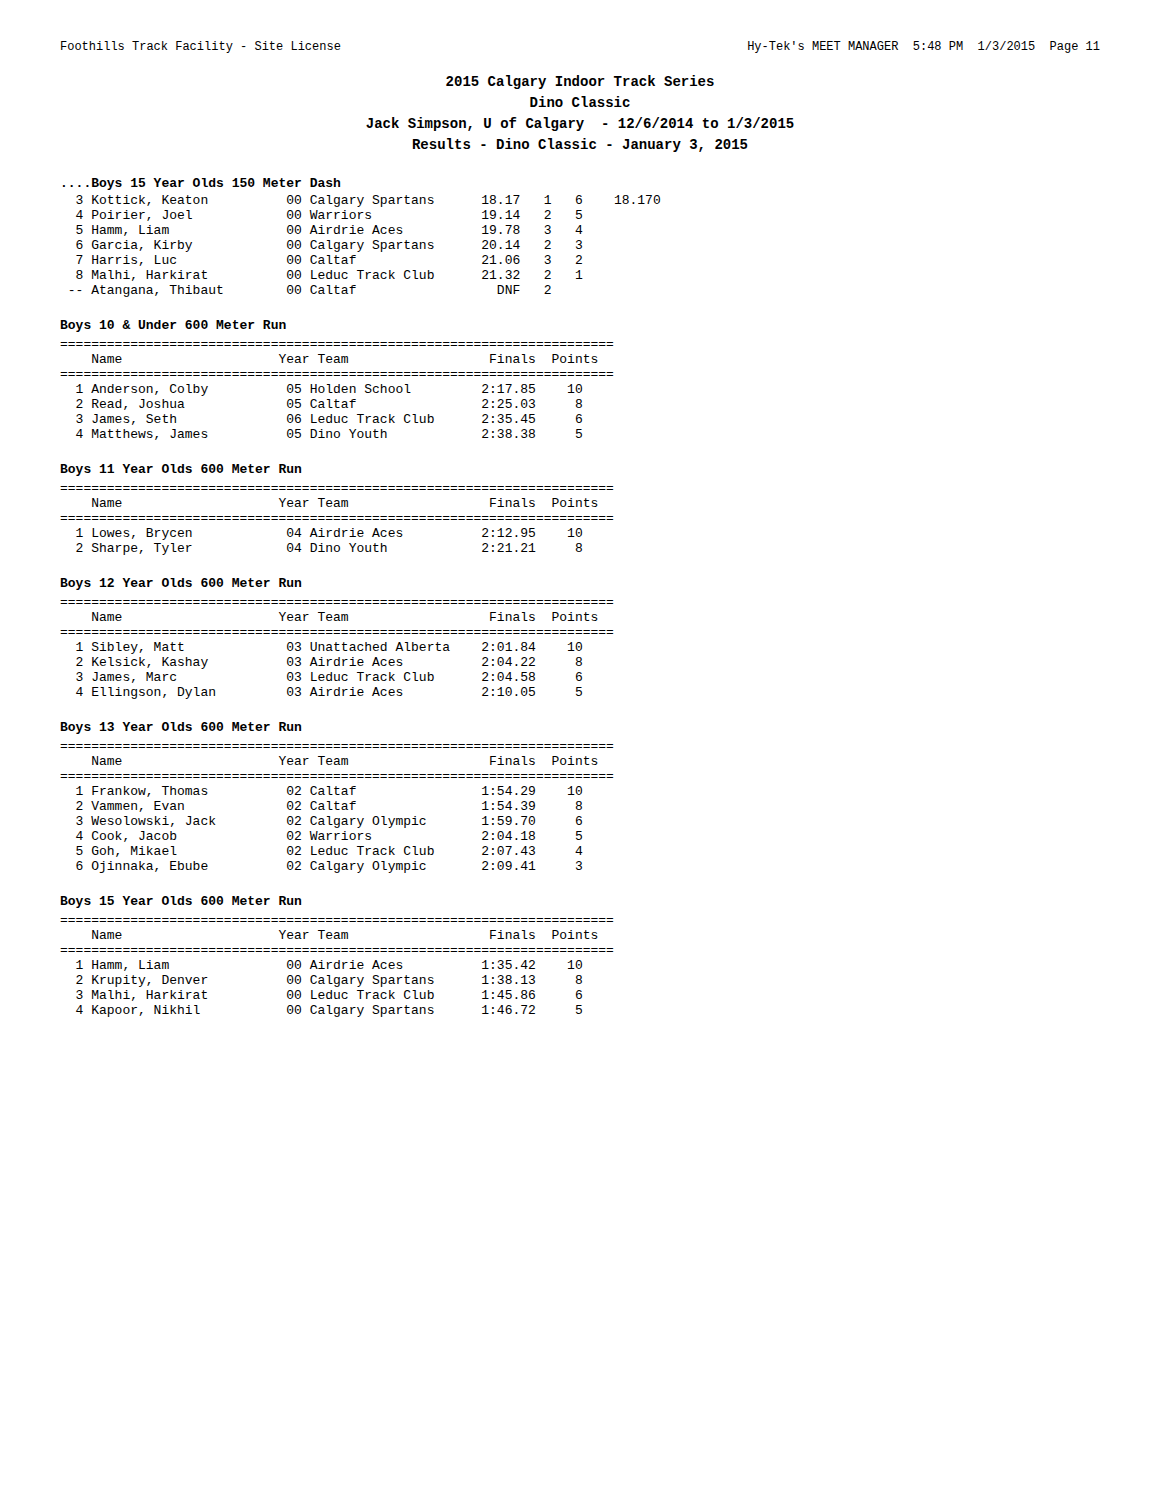Foothills Track Facility - Site License Hy-Tek's MEET MANAGER 5:48 PM 1/3/2015 Page 11
2015 Calgary Indoor Track Series
Dino Classic
Jack Simpson, U of Calgary - 12/6/2014 to 1/3/2015
Results - Dino Classic - January 3, 2015
....Boys 15 Year Olds 150 Meter Dash
  3 Kottick, Keaton          00 Calgary Spartans      18.17   1   6    18.170
  4 Poirier, Joel            00 Warriors              19.14   2   5
  5 Hamm, Liam               00 Airdrie Aces          19.78   3   4
  6 Garcia, Kirby            00 Calgary Spartans      20.14   2   3
  7 Harris, Luc              00 Caltaf                21.06   3   2
  8 Malhi, Harkirat          00 Leduc Track Club      21.32   2   1
 -- Atangana, Thibaut        00 Caltaf                  DNF   2
Boys 10 & Under 600 Meter Run
=======================================================================
    Name                    Year Team                  Finals  Points
=======================================================================
  1 Anderson, Colby          05 Holden School         2:17.85    10
  2 Read, Joshua             05 Caltaf                2:25.03     8
  3 James, Seth              06 Leduc Track Club      2:35.45     6
  4 Matthews, James          05 Dino Youth            2:38.38     5
Boys 11 Year Olds 600 Meter Run
=======================================================================
    Name                    Year Team                  Finals  Points
=======================================================================
  1 Lowes, Brycen            04 Airdrie Aces          2:12.95    10
  2 Sharpe, Tyler            04 Dino Youth            2:21.21     8
Boys 12 Year Olds 600 Meter Run
=======================================================================
    Name                    Year Team                  Finals  Points
=======================================================================
  1 Sibley, Matt             03 Unattached Alberta    2:01.84    10
  2 Kelsick, Kashay          03 Airdrie Aces          2:04.22     8
  3 James, Marc              03 Leduc Track Club      2:04.58     6
  4 Ellingson, Dylan         03 Airdrie Aces          2:10.05     5
Boys 13 Year Olds 600 Meter Run
=======================================================================
    Name                    Year Team                  Finals  Points
=======================================================================
  1 Frankow, Thomas          02 Caltaf                1:54.29    10
  2 Vammen, Evan             02 Caltaf                1:54.39     8
  3 Wesolowski, Jack         02 Calgary Olympic       1:59.70     6
  4 Cook, Jacob              02 Warriors              2:04.18     5
  5 Goh, Mikael              02 Leduc Track Club      2:07.43     4
  6 Ojinnaka, Ebube          02 Calgary Olympic       2:09.41     3
Boys 15 Year Olds 600 Meter Run
=======================================================================
    Name                    Year Team                  Finals  Points
=======================================================================
  1 Hamm, Liam               00 Airdrie Aces          1:35.42    10
  2 Krupity, Denver          00 Calgary Spartans      1:38.13     8
  3 Malhi, Harkirat          00 Leduc Track Club      1:45.86     6
  4 Kapoor, Nikhil           00 Calgary Spartans      1:46.72     5